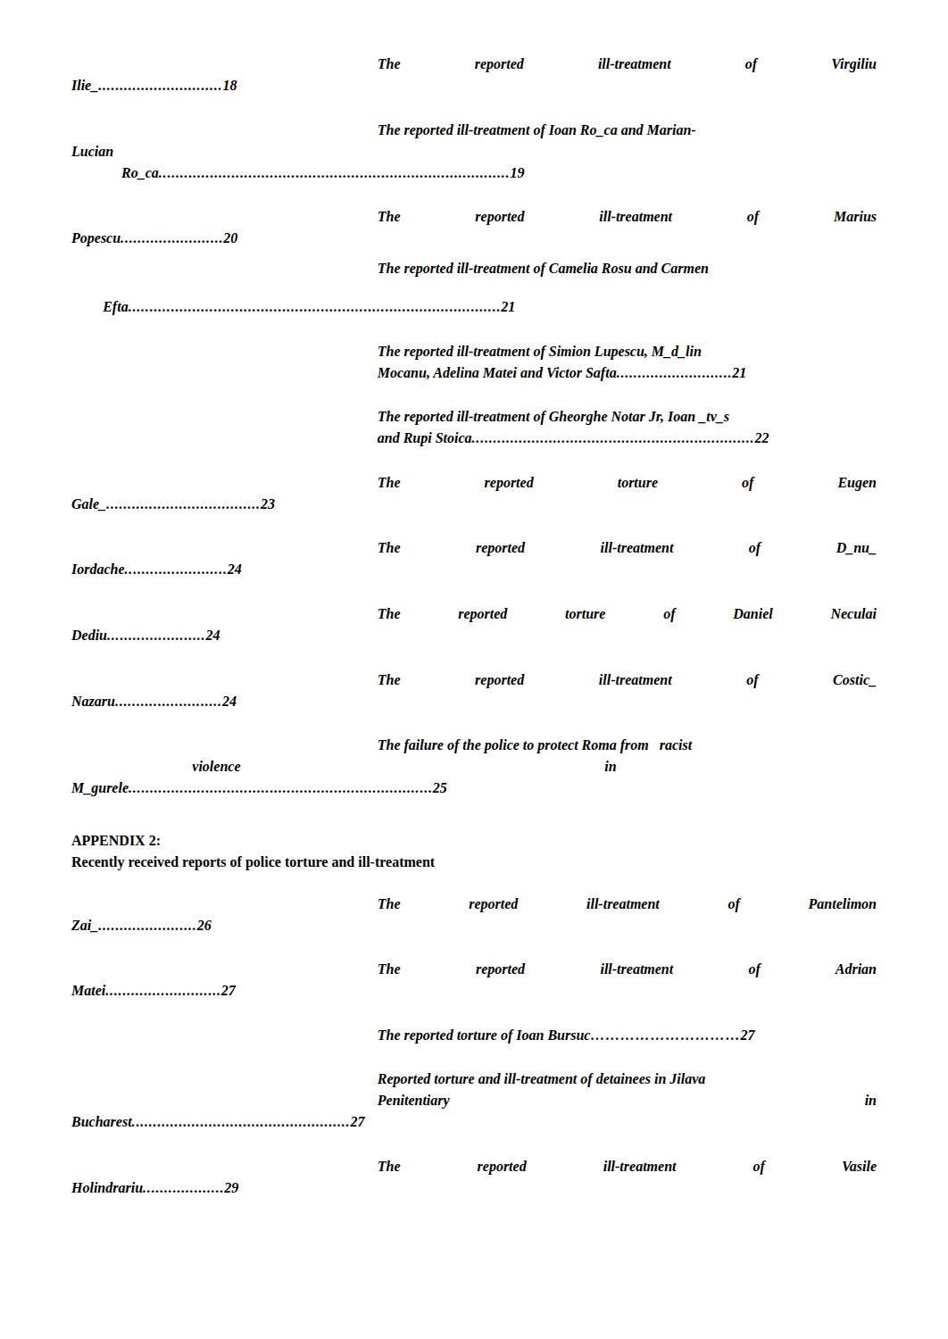The reported ill-treatment of Virgiliu
Ilie_............................. 18
The reported ill-treatment of Ioan Ro_ca and Marian-
Lucian
Ro_ca.................................................................................. 19
The reported ill-treatment of Marius
Popescu........................ 20
The reported ill-treatment of Camelia Rosu and Carmen
Efta....................................................................................... 21
The reported ill-treatment of Simion Lupescu, M_d_lin
Mocanu, Adelina Matei and Victor Safta........................... 21
The reported ill-treatment of Gheorghe Notar Jr, Ioan _tv_s
and Rupi Stoica.................................................................. 22
The reported torture of Eugen
Gale_.................................... 23
The reported ill-treatment of D_nu_
Iordache........................ 24
The reported torture of Daniel Neculai
Dediu....................... 24
The reported ill-treatment of Costic_
Nazaru......................... 24
The failure of the police to protect Roma from racist
violence in
M_gurele....................................................................... 25
APPENDIX 2: Recently received reports of police torture and ill-treatment
The reported ill-treatment of Pantelimon
Zai_....................... 26
The reported ill-treatment of Adrian
Matei........................... 27
The reported torture of Ioan Bursuc…………………………27
Reported torture and ill-treatment of detainees in Jilava
Penitentiary in
Bucharest................................................... 27
The reported ill-treatment of Vasile
Holindrariu................... 29